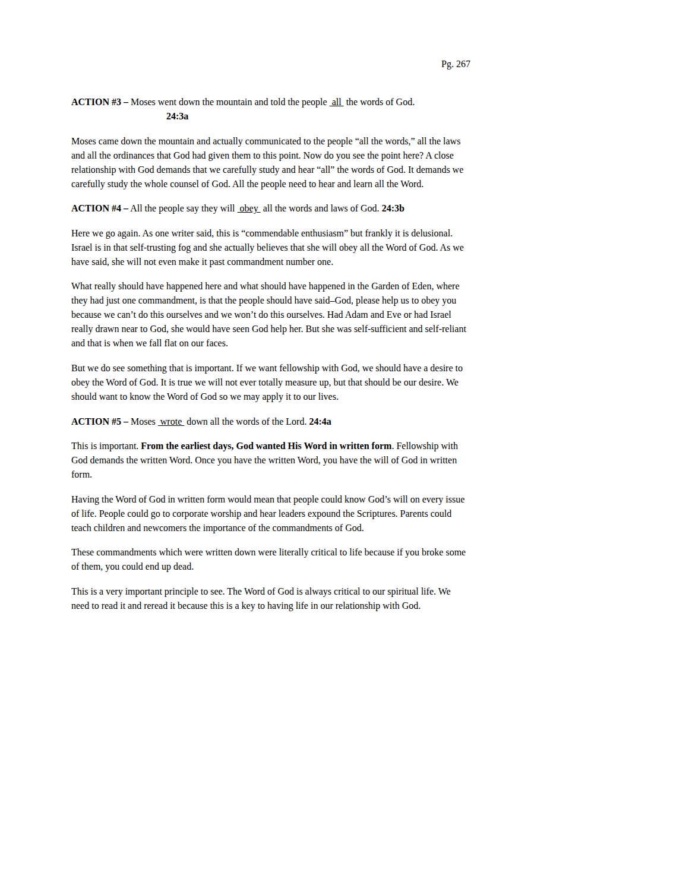Pg. 267
ACTION #3 – Moses went down the mountain and told the people all the words of God. 24:3a
Moses came down the mountain and actually communicated to the people “all the words,” all the laws and all the ordinances that God had given them to this point. Now do you see the point here? A close relationship with God demands that we carefully study and hear “all” the words of God. It demands we carefully study the whole counsel of God. All the people need to hear and learn all the Word.
ACTION #4 – All the people say they will obey all the words and laws of God. 24:3b
Here we go again. As one writer said, this is “commendable enthusiasm” but frankly it is delusional. Israel is in that self-trusting fog and she actually believes that she will obey all the Word of God. As we have said, she will not even make it past commandment number one.
What really should have happened here and what should have happened in the Garden of Eden, where they had just one commandment, is that the people should have said–God, please help us to obey you because we can’t do this ourselves and we won’t do this ourselves. Had Adam and Eve or had Israel really drawn near to God, she would have seen God help her. But she was self-sufficient and self-reliant and that is when we fall flat on our faces.
But we do see something that is important. If we want fellowship with God, we should have a desire to obey the Word of God. It is true we will not ever totally measure up, but that should be our desire. We should want to know the Word of God so we may apply it to our lives.
ACTION #5 – Moses wrote down all the words of the Lord. 24:4a
This is important. From the earliest days, God wanted His Word in written form. Fellowship with God demands the written Word. Once you have the written Word, you have the will of God in written form.
Having the Word of God in written form would mean that people could know God’s will on every issue of life. People could go to corporate worship and hear leaders expound the Scriptures. Parents could teach children and newcomers the importance of the commandments of God.
These commandments which were written down were literally critical to life because if you broke some of them, you could end up dead.
This is a very important principle to see. The Word of God is always critical to our spiritual life. We need to read it and reread it because this is a key to having life in our relationship with God.